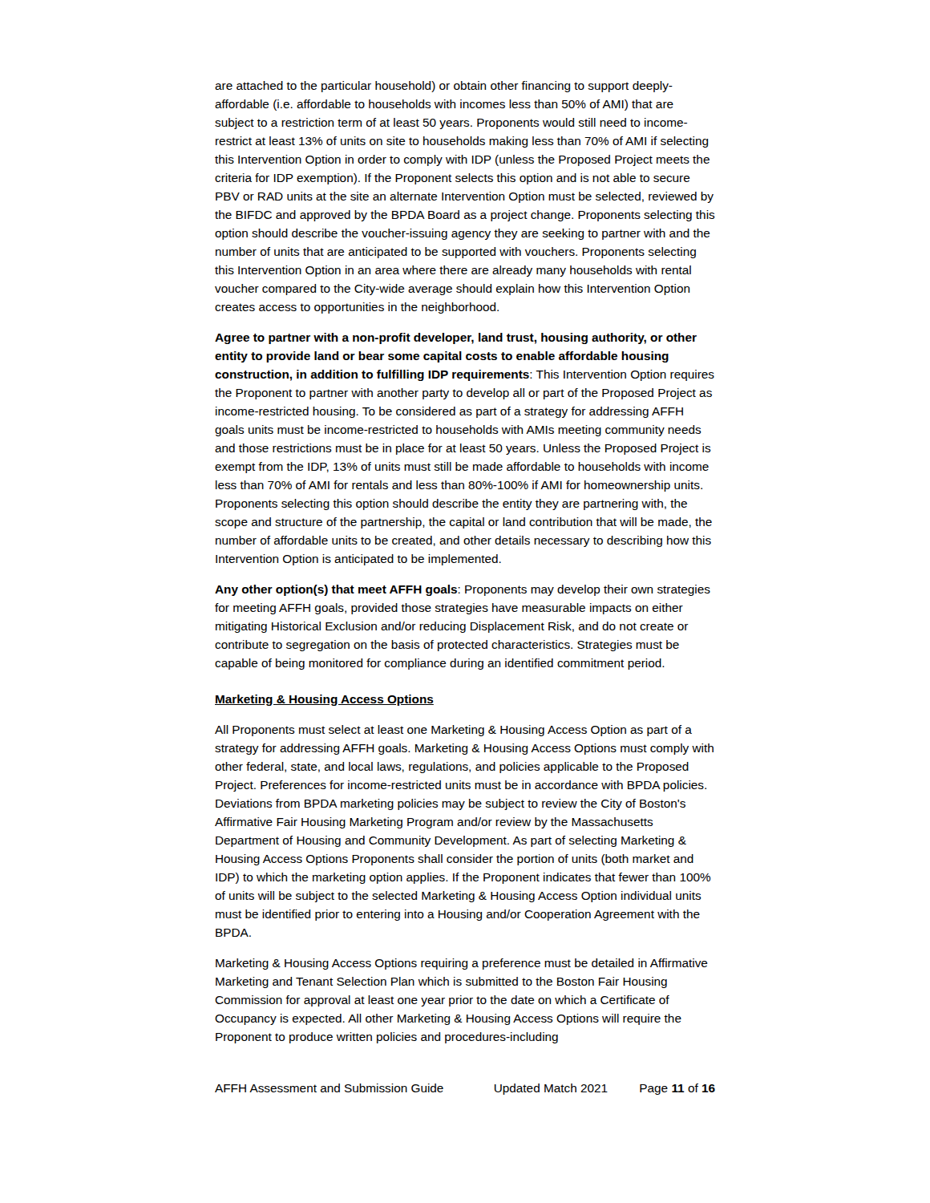are attached to the particular household) or obtain other financing to support deeply-affordable (i.e. affordable to households with incomes less than 50% of AMI) that are subject to a restriction term of at least 50 years. Proponents would still need to income-restrict at least 13% of units on site to households making less than 70% of AMI if selecting this Intervention Option in order to comply with IDP (unless the Proposed Project meets the criteria for IDP exemption). If the Proponent selects this option and is not able to secure PBV or RAD units at the site an alternate Intervention Option must be selected, reviewed by the BIFDC and approved by the BPDA Board as a project change. Proponents selecting this option should describe the voucher-issuing agency they are seeking to partner with and the number of units that are anticipated to be supported with vouchers. Proponents selecting this Intervention Option in an area where there are already many households with rental voucher compared to the City-wide average should explain how this Intervention Option creates access to opportunities in the neighborhood.
Agree to partner with a non-profit developer, land trust, housing authority, or other entity to provide land or bear some capital costs to enable affordable housing construction, in addition to fulfilling IDP requirements: This Intervention Option requires the Proponent to partner with another party to develop all or part of the Proposed Project as income-restricted housing. To be considered as part of a strategy for addressing AFFH goals units must be income-restricted to households with AMIs meeting community needs and those restrictions must be in place for at least 50 years. Unless the Proposed Project is exempt from the IDP, 13% of units must still be made affordable to households with income less than 70% of AMI for rentals and less than 80%-100% if AMI for homeownership units. Proponents selecting this option should describe the entity they are partnering with, the scope and structure of the partnership, the capital or land contribution that will be made, the number of affordable units to be created, and other details necessary to describing how this Intervention Option is anticipated to be implemented.
Any other option(s) that meet AFFH goals: Proponents may develop their own strategies for meeting AFFH goals, provided those strategies have measurable impacts on either mitigating Historical Exclusion and/or reducing Displacement Risk, and do not create or contribute to segregation on the basis of protected characteristics. Strategies must be capable of being monitored for compliance during an identified commitment period.
Marketing & Housing Access Options
All Proponents must select at least one Marketing & Housing Access Option as part of a strategy for addressing AFFH goals. Marketing & Housing Access Options must comply with other federal, state, and local laws, regulations, and policies applicable to the Proposed Project. Preferences for income-restricted units must be in accordance with BPDA policies. Deviations from BPDA marketing policies may be subject to review the City of Boston's Affirmative Fair Housing Marketing Program and/or review by the Massachusetts Department of Housing and Community Development. As part of selecting Marketing & Housing Access Options Proponents shall consider the portion of units (both market and IDP) to which the marketing option applies. If the Proponent indicates that fewer than 100% of units will be subject to the selected Marketing & Housing Access Option individual units must be identified prior to entering into a Housing and/or Cooperation Agreement with the BPDA.
Marketing & Housing Access Options requiring a preference must be detailed in Affirmative Marketing and Tenant Selection Plan which is submitted to the Boston Fair Housing Commission for approval at least one year prior to the date on which a Certificate of Occupancy is expected. All other Marketing & Housing Access Options will require the Proponent to produce written policies and procedures-including
AFFH Assessment and Submission Guide
Updated Match 2021
Page 11 of 16